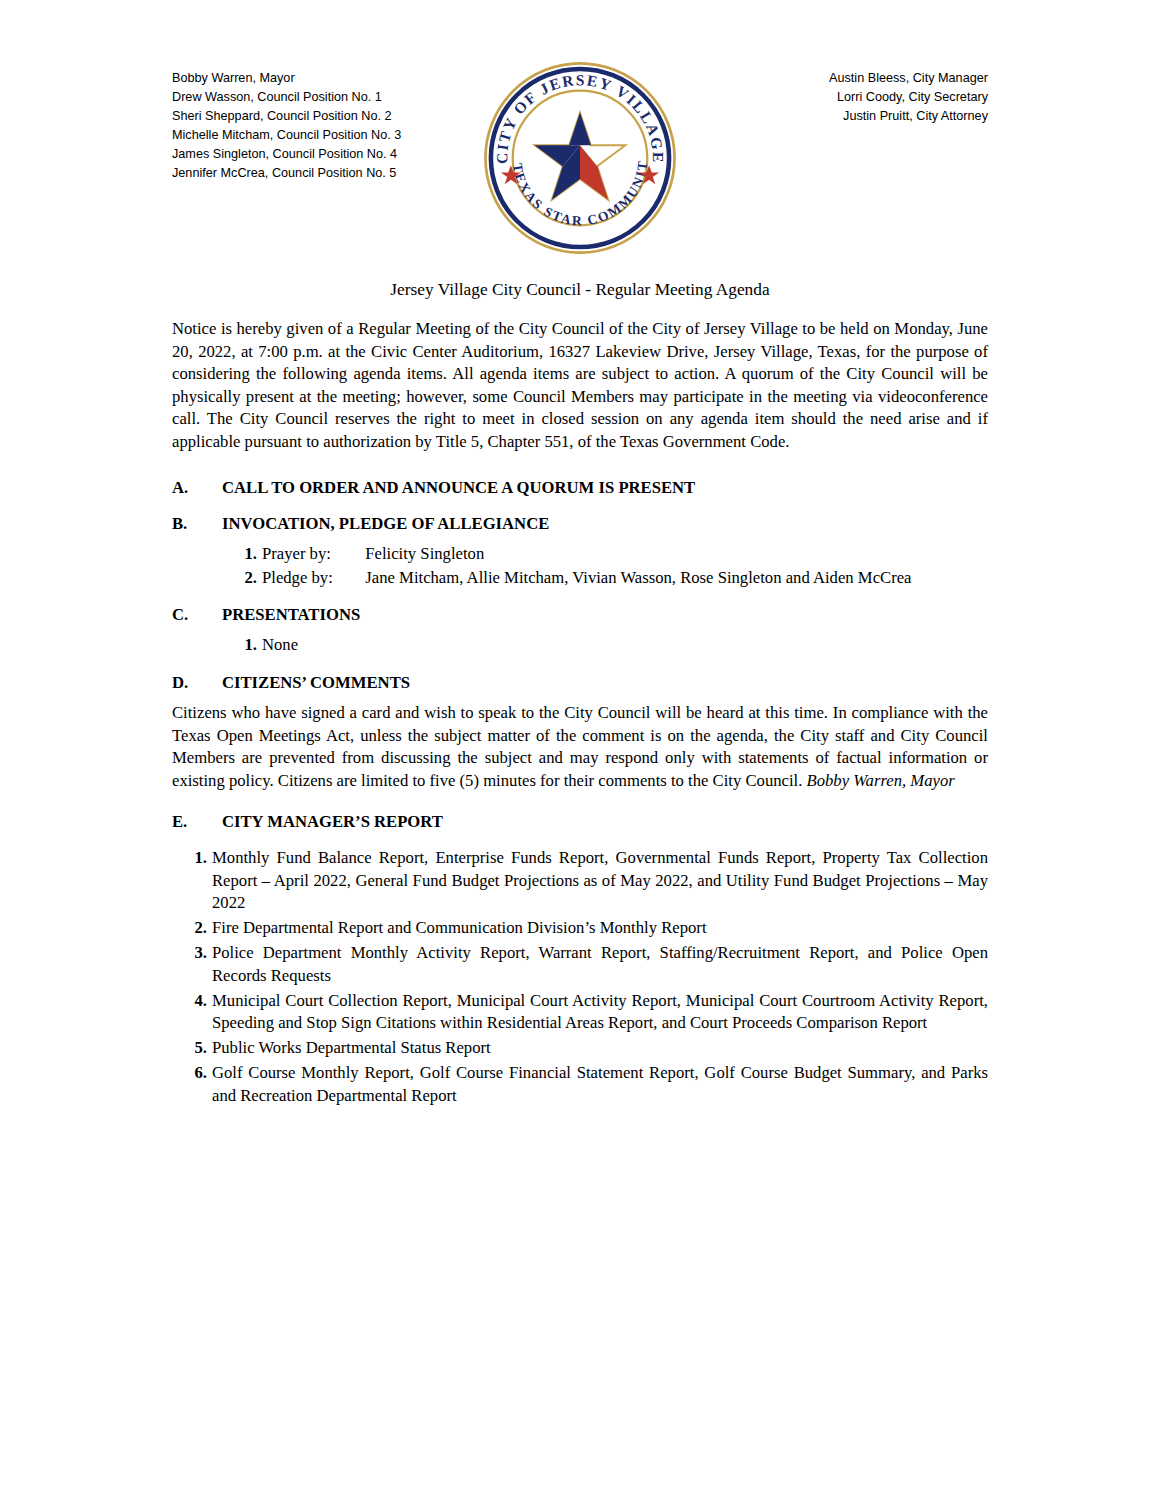Bobby Warren, Mayor
Drew Wasson, Council Position No. 1
Sheri Sheppard, Council Position No. 2
Michelle Mitcham, Council Position No. 3
James Singleton, Council Position No. 4
Jennifer McCrea, Council Position No. 5
CITY OF JERSEY VILLAGE A TEXAS STAR COMMUNITY
Austin Bleess, City Manager
Lorri Coody, City Secretary
Justin Pruitt, City Attorney
Jersey Village City Council - Regular Meeting Agenda
Notice is hereby given of a Regular Meeting of the City Council of the City of Jersey Village to be held on Monday, June 20, 2022, at 7:00 p.m. at the Civic Center Auditorium, 16327 Lakeview Drive, Jersey Village, Texas, for the purpose of considering the following agenda items. All agenda items are subject to action. A quorum of the City Council will be physically present at the meeting; however, some Council Members may participate in the meeting via videoconference call. The City Council reserves the right to meet in closed session on any agenda item should the need arise and if applicable pursuant to authorization by Title 5, Chapter 551, of the Texas Government Code.
A.
Call to Order and Announce a Quorum is Present
B.
Invocation, Pledge of Allegiance
Prayer by: Felicity Singleton
Pledge by: Jane Mitcham, Allie Mitcham, Vivian Wasson, Rose Singleton and Aiden McCrea
C.
Presentations
None
D.
Citizens’ Comments
Citizens who have signed a card and wish to speak to the City Council will be heard at this time. In compliance with the Texas Open Meetings Act, unless the subject matter of the comment is on the agenda, the City staff and City Council Members are prevented from discussing the subject and may respond only with statements of factual information or existing policy. Citizens are limited to five (5) minutes for their comments to the City Council. Bobby Warren, Mayor
E.
City Manager’s Report
Monthly Fund Balance Report, Enterprise Funds Report, Governmental Funds Report, Property Tax Collection Report – April 2022, General Fund Budget Projections as of May 2022, and Utility Fund Budget Projections – May 2022
Fire Departmental Report and Communication Division’s Monthly Report
Police Department Monthly Activity Report, Warrant Report, Staffing/Recruitment Report, and Police Open Records Requests
Municipal Court Collection Report, Municipal Court Activity Report, Municipal Court Courtroom Activity Report, Speeding and Stop Sign Citations within Residential Areas Report, and Court Proceeds Comparison Report
Public Works Departmental Status Report
Golf Course Monthly Report, Golf Course Financial Statement Report, Golf Course Budget Summary, and Parks and Recreation Departmental Report